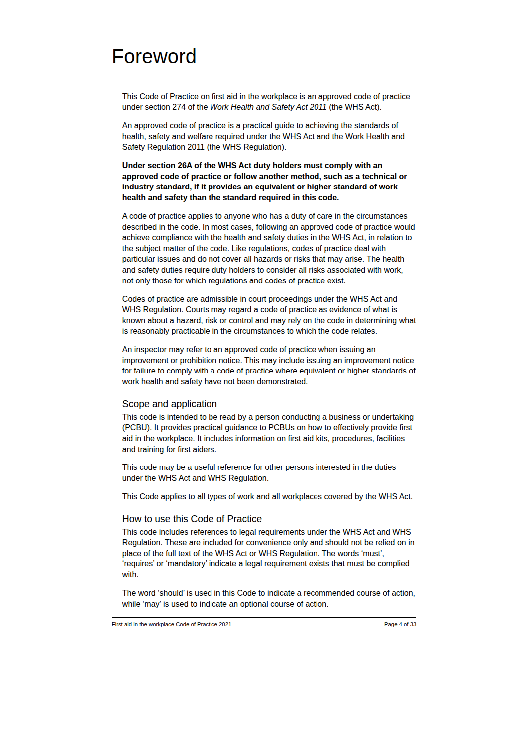Foreword
This Code of Practice on first aid in the workplace is an approved code of practice under section 274 of the Work Health and Safety Act 2011 (the WHS Act).
An approved code of practice is a practical guide to achieving the standards of health, safety and welfare required under the WHS Act and the Work Health and Safety Regulation 2011 (the WHS Regulation).
Under section 26A of the WHS Act duty holders must comply with an approved code of practice or follow another method, such as a technical or industry standard, if it provides an equivalent or higher standard of work health and safety than the standard required in this code.
A code of practice applies to anyone who has a duty of care in the circumstances described in the code. In most cases, following an approved code of practice would achieve compliance with the health and safety duties in the WHS Act, in relation to the subject matter of the code. Like regulations, codes of practice deal with particular issues and do not cover all hazards or risks that may arise. The health and safety duties require duty holders to consider all risks associated with work, not only those for which regulations and codes of practice exist.
Codes of practice are admissible in court proceedings under the WHS Act and WHS Regulation. Courts may regard a code of practice as evidence of what is known about a hazard, risk or control and may rely on the code in determining what is reasonably practicable in the circumstances to which the code relates.
An inspector may refer to an approved code of practice when issuing an improvement or prohibition notice. This may include issuing an improvement notice for failure to comply with a code of practice where equivalent or higher standards of work health and safety have not been demonstrated.
Scope and application
This code is intended to be read by a person conducting a business or undertaking (PCBU). It provides practical guidance to PCBUs on how to effectively provide first aid in the workplace. It includes information on first aid kits, procedures, facilities and training for first aiders.
This code may be a useful reference for other persons interested in the duties under the WHS Act and WHS Regulation.
This Code applies to all types of work and all workplaces covered by the WHS Act.
How to use this Code of Practice
This code includes references to legal requirements under the WHS Act and WHS Regulation. These are included for convenience only and should not be relied on in place of the full text of the WHS Act or WHS Regulation. The words ‘must’, ‘requires’ or ‘mandatory’ indicate a legal requirement exists that must be complied with.
The word ‘should’ is used in this Code to indicate a recommended course of action, while ‘may’ is used to indicate an optional course of action.
First aid in the workplace Code of Practice 2021 Page 4 of 33